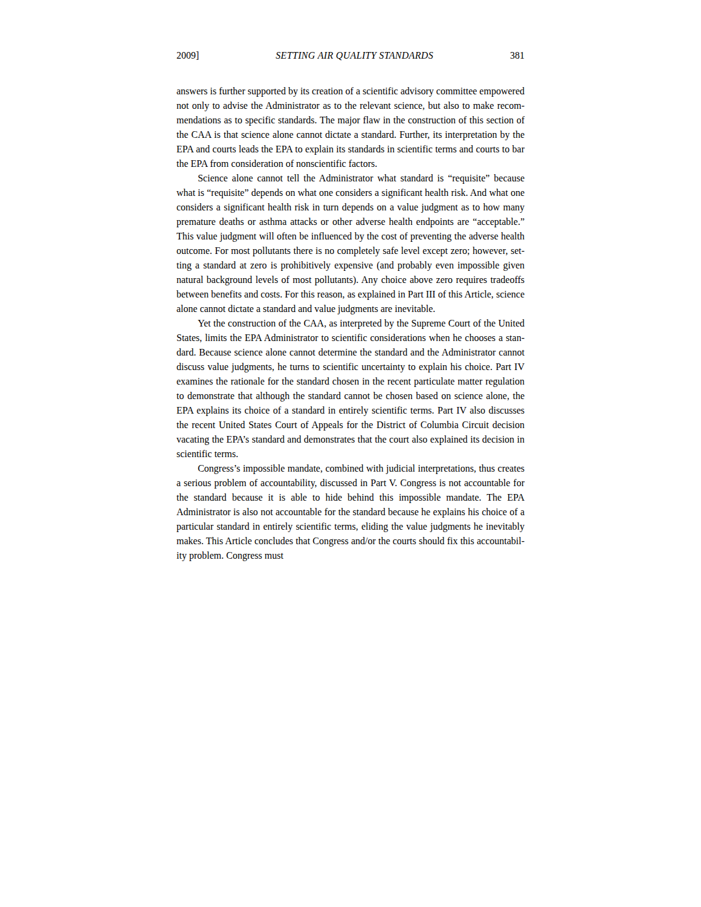2009] SETTING AIR QUALITY STANDARDS 381
answers is further supported by its creation of a scientific advisory committee empowered not only to advise the Administrator as to the relevant science, but also to make recommendations as to specific standards. The major flaw in the construction of this section of the CAA is that science alone cannot dictate a standard. Further, its interpretation by the EPA and courts leads the EPA to explain its standards in scientific terms and courts to bar the EPA from consideration of nonscientific factors.
Science alone cannot tell the Administrator what standard is “requisite” because what is “requisite” depends on what one considers a significant health risk. And what one considers a significant health risk in turn depends on a value judgment as to how many premature deaths or asthma attacks or other adverse health endpoints are “acceptable.” This value judgment will often be influenced by the cost of preventing the adverse health outcome. For most pollutants there is no completely safe level except zero; however, setting a standard at zero is prohibitively expensive (and probably even impossible given natural background levels of most pollutants). Any choice above zero requires tradeoffs between benefits and costs. For this reason, as explained in Part III of this Article, science alone cannot dictate a standard and value judgments are inevitable.
Yet the construction of the CAA, as interpreted by the Supreme Court of the United States, limits the EPA Administrator to scientific considerations when he chooses a standard. Because science alone cannot determine the standard and the Administrator cannot discuss value judgments, he turns to scientific uncertainty to explain his choice. Part IV examines the rationale for the standard chosen in the recent particulate matter regulation to demonstrate that although the standard cannot be chosen based on science alone, the EPA explains its choice of a standard in entirely scientific terms. Part IV also discusses the recent United States Court of Appeals for the District of Columbia Circuit decision vacating the EPA’s standard and demonstrates that the court also explained its decision in scientific terms.
Congress’s impossible mandate, combined with judicial interpretations, thus creates a serious problem of accountability, discussed in Part V. Congress is not accountable for the standard because it is able to hide behind this impossible mandate. The EPA Administrator is also not accountable for the standard because he explains his choice of a particular standard in entirely scientific terms, eliding the value judgments he inevitably makes. This Article concludes that Congress and/or the courts should fix this accountability problem. Congress must